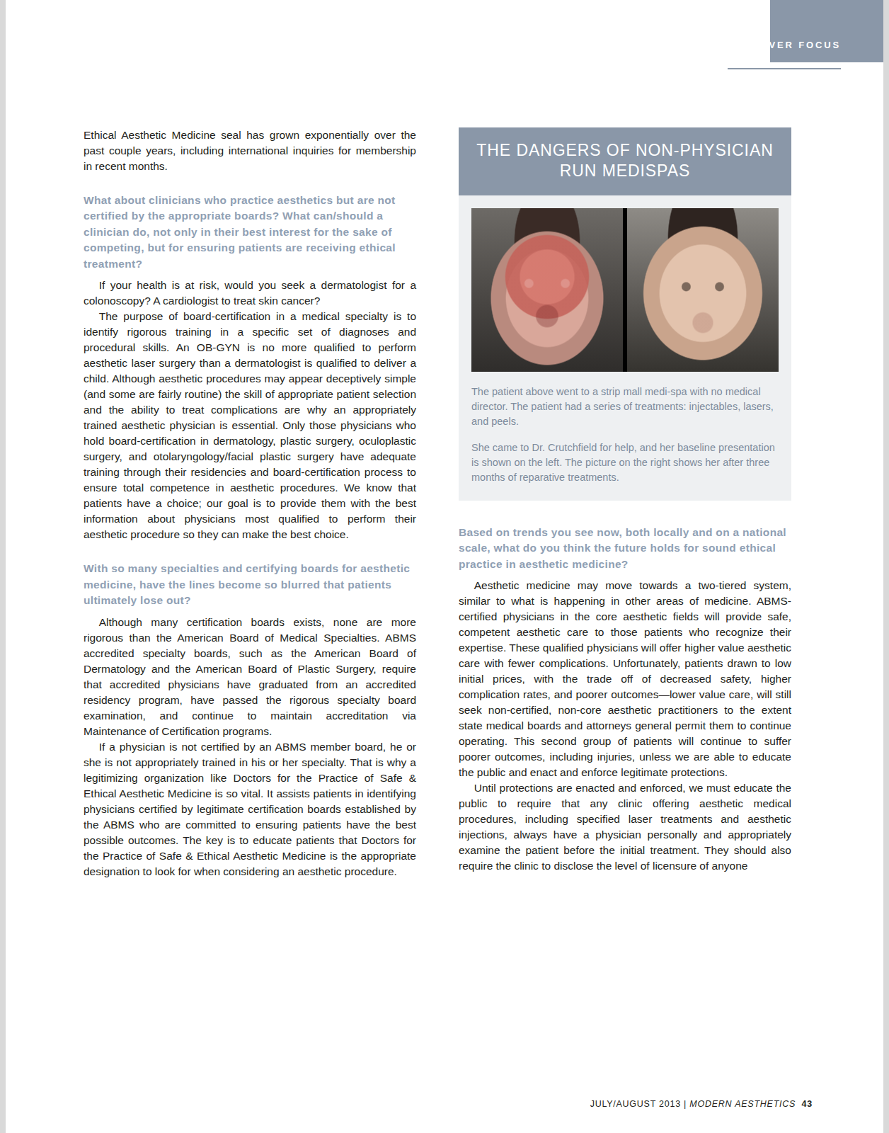Cover Focus
Ethical Aesthetic Medicine seal has grown exponentially over the past couple years, including international inquiries for membership in recent months.
What about clinicians who practice aesthetics but are not certified by the appropriate boards? What can/should a clinician do, not only in their best interest for the sake of competing, but for ensuring patients are receiving ethical treatment?
If your health is at risk, would you seek a dermatologist for a colonoscopy? A cardiologist to treat skin cancer?
The purpose of board-certification in a medical specialty is to identify rigorous training in a specific set of diagnoses and procedural skills. An OB-GYN is no more qualified to perform aesthetic laser surgery than a dermatologist is qualified to deliver a child. Although aesthetic procedures may appear deceptively simple (and some are fairly routine) the skill of appropriate patient selection and the ability to treat complications are why an appropriately trained aesthetic physician is essential. Only those physicians who hold board-certification in dermatology, plastic surgery, oculoplastic surgery, and otolaryngology/facial plastic surgery have adequate training through their residencies and board-certification process to ensure total competence in aesthetic procedures. We know that patients have a choice; our goal is to provide them with the best information about physicians most qualified to perform their aesthetic procedure so they can make the best choice.
With so many specialties and certifying boards for aesthetic medicine, have the lines become so blurred that patients ultimately lose out?
Although many certification boards exists, none are more rigorous than the American Board of Medical Specialties. ABMS accredited specialty boards, such as the American Board of Dermatology and the American Board of Plastic Surgery, require that accredited physicians have graduated from an accredited residency program, have passed the rigorous specialty board examination, and continue to maintain accreditation via Maintenance of Certification programs.
If a physician is not certified by an ABMS member board, he or she is not appropriately trained in his or her specialty. That is why a legitimizing organization like Doctors for the Practice of Safe & Ethical Aesthetic Medicine is so vital. It assists patients in identifying physicians certified by legitimate certification boards established by the ABMS who are committed to ensuring patients have the best possible outcomes. The key is to educate patients that Doctors for the Practice of Safe & Ethical Aesthetic Medicine is the appropriate designation to look for when considering an aesthetic procedure.
THE DANGERS OF NON-PHYSICIAN RUN MEDISPAS
The patient above went to a strip mall medi-spa with no medical director. The patient had a series of treatments: injectables, lasers, and peels.
She came to Dr. Crutchfield for help, and her baseline presentation is shown on the left. The picture on the right shows her after three months of reparative treatments.
Based on trends you see now, both locally and on a national scale, what do you think the future holds for sound ethical practice in aesthetic medicine?
Aesthetic medicine may move towards a two-tiered system, similar to what is happening in other areas of medicine. ABMS-certified physicians in the core aesthetic fields will provide safe, competent aesthetic care to those patients who recognize their expertise. These qualified physicians will offer higher value aesthetic care with fewer complications. Unfortunately, patients drawn to low initial prices, with the trade off of decreased safety, higher complication rates, and poorer outcomes—lower value care, will still seek non-certified, non-core aesthetic practitioners to the extent state medical boards and attorneys general permit them to continue operating. This second group of patients will continue to suffer poorer outcomes, including injuries, unless we are able to educate the public and enact and enforce legitimate protections.
Until protections are enacted and enforced, we must educate the public to require that any clinic offering aesthetic medical procedures, including specified laser treatments and aesthetic injections, always have a physician personally and appropriately examine the patient before the initial treatment. They should also require the clinic to disclose the level of licensure of anyone
JULY/AUGUST 2013 | MODERN AESTHETICS 43